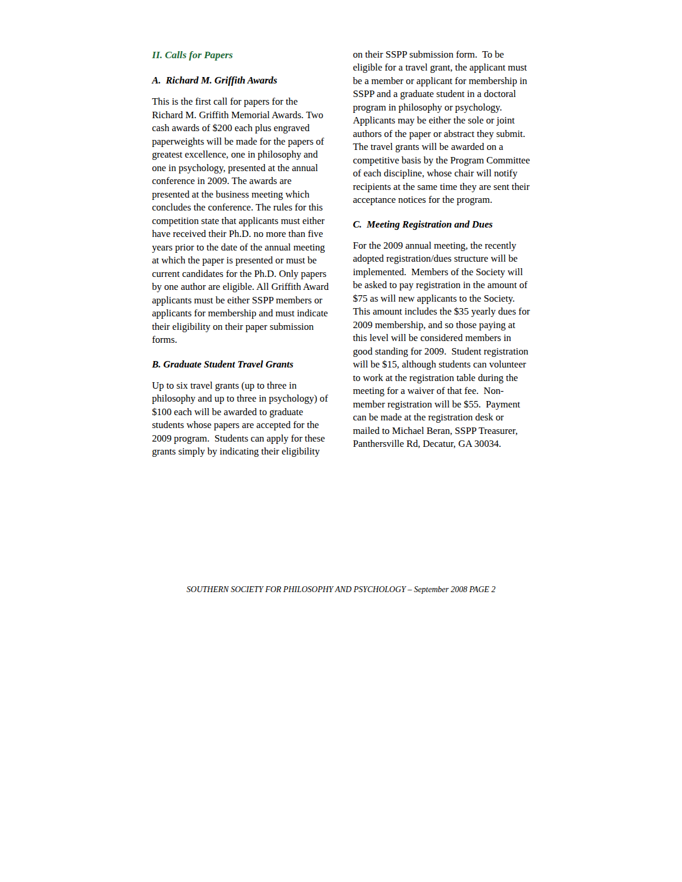II. Calls for Papers
A. Richard M. Griffith Awards
This is the first call for papers for the Richard M. Griffith Memorial Awards. Two cash awards of $200 each plus engraved paperweights will be made for the papers of greatest excellence, one in philosophy and one in psychology, presented at the annual conference in 2009. The awards are presented at the business meeting which concludes the conference. The rules for this competition state that applicants must either have received their Ph.D. no more than five years prior to the date of the annual meeting at which the paper is presented or must be current candidates for the Ph.D. Only papers by one author are eligible. All Griffith Award applicants must be either SSPP members or applicants for membership and must indicate their eligibility on their paper submission forms.
B. Graduate Student Travel Grants
Up to six travel grants (up to three in philosophy and up to three in psychology) of $100 each will be awarded to graduate students whose papers are accepted for the 2009 program. Students can apply for these grants simply by indicating their eligibility on their SSPP submission form. To be eligible for a travel grant, the applicant must be a member or applicant for membership in SSPP and a graduate student in a doctoral program in philosophy or psychology. Applicants may be either the sole or joint authors of the paper or abstract they submit. The travel grants will be awarded on a competitive basis by the Program Committee of each discipline, whose chair will notify recipients at the same time they are sent their acceptance notices for the program.
C. Meeting Registration and Dues
For the 2009 annual meeting, the recently adopted registration/dues structure will be implemented. Members of the Society will be asked to pay registration in the amount of $75 as will new applicants to the Society. This amount includes the $35 yearly dues for 2009 membership, and so those paying at this level will be considered members in good standing for 2009. Student registration will be $15, although students can volunteer to work at the registration table during the meeting for a waiver of that fee. Non-member registration will be $55. Payment can be made at the registration desk or mailed to Michael Beran, SSPP Treasurer, Panthersville Rd, Decatur, GA 30034.
SOUTHERN SOCIETY FOR PHILOSOPHY AND PSYCHOLOGY – September 2008 PAGE 2